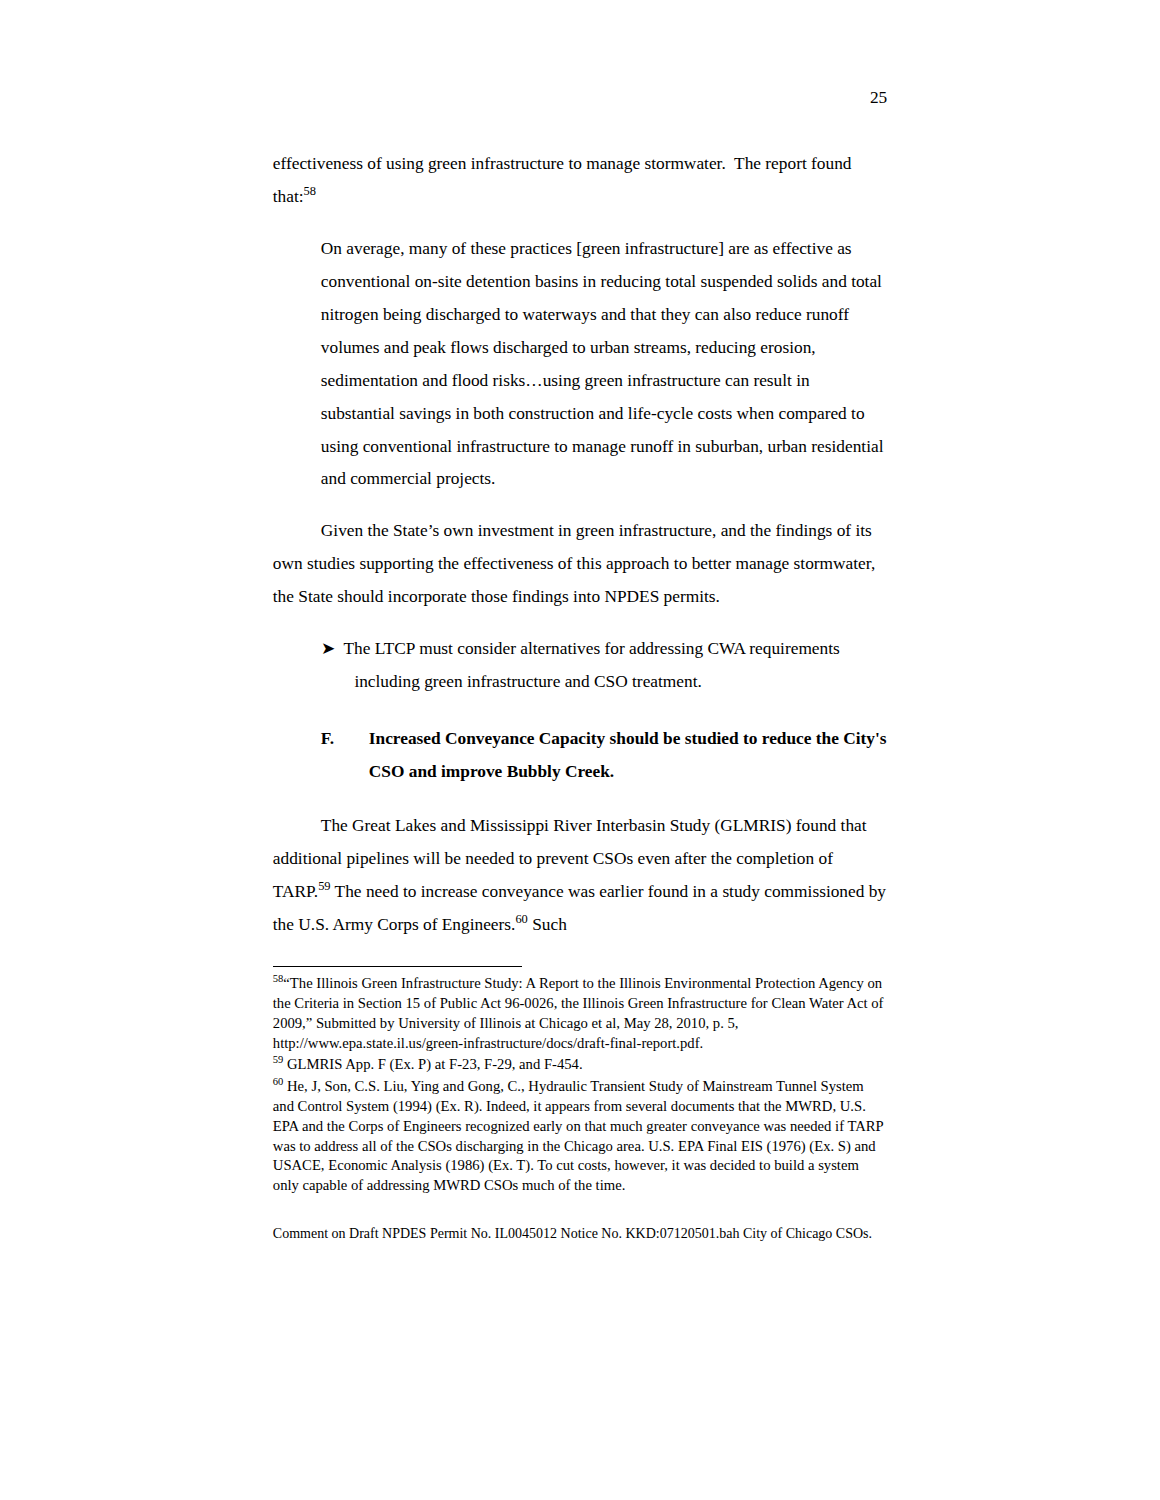25
effectiveness of using green infrastructure to manage stormwater. The report found that:58
On average, many of these practices [green infrastructure] are as effective as conventional on-site detention basins in reducing total suspended solids and total nitrogen being discharged to waterways and that they can also reduce runoff volumes and peak flows discharged to urban streams, reducing erosion, sedimentation and flood risks…using green infrastructure can result in substantial savings in both construction and life-cycle costs when compared to using conventional infrastructure to manage runoff in suburban, urban residential and commercial projects.
Given the State’s own investment in green infrastructure, and the findings of its own studies supporting the effectiveness of this approach to better manage stormwater, the State should incorporate those findings into NPDES permits.
➤ The LTCP must consider alternatives for addressing CWA requirements including green infrastructure and CSO treatment.
| F. | Increased Conveyance Capacity should be studied to reduce the City's CSO and improve Bubbly Creek. |
The Great Lakes and Mississippi River Interbasin Study (GLMRIS) found that additional pipelines will be needed to prevent CSOs even after the completion of TARP.59 The need to increase conveyance was earlier found in a study commissioned by the U.S. Army Corps of Engineers.60 Such
58“The Illinois Green Infrastructure Study: A Report to the Illinois Environmental Protection Agency on the Criteria in Section 15 of Public Act 96-0026, the Illinois Green Infrastructure for Clean Water Act of 2009,” Submitted by University of Illinois at Chicago et al, May 28, 2010, p. 5, http://www.epa.state.il.us/green-infrastructure/docs/draft-final-report.pdf.
59 GLMRIS App. F (Ex. P) at F-23, F-29, and F-454.
60 He, J, Son, C.S. Liu, Ying and Gong, C., Hydraulic Transient Study of Mainstream Tunnel System and Control System (1994) (Ex. R). Indeed, it appears from several documents that the MWRD, U.S. EPA and the Corps of Engineers recognized early on that much greater conveyance was needed if TARP was to address all of the CSOs discharging in the Chicago area. U.S. EPA Final EIS (1976) (Ex. S) and USACE, Economic Analysis (1986) (Ex. T). To cut costs, however, it was decided to build a system only capable of addressing MWRD CSOs much of the time.
Comment on Draft NPDES Permit No. IL0045012 Notice No. KKD:07120501.bah City of Chicago CSOs.